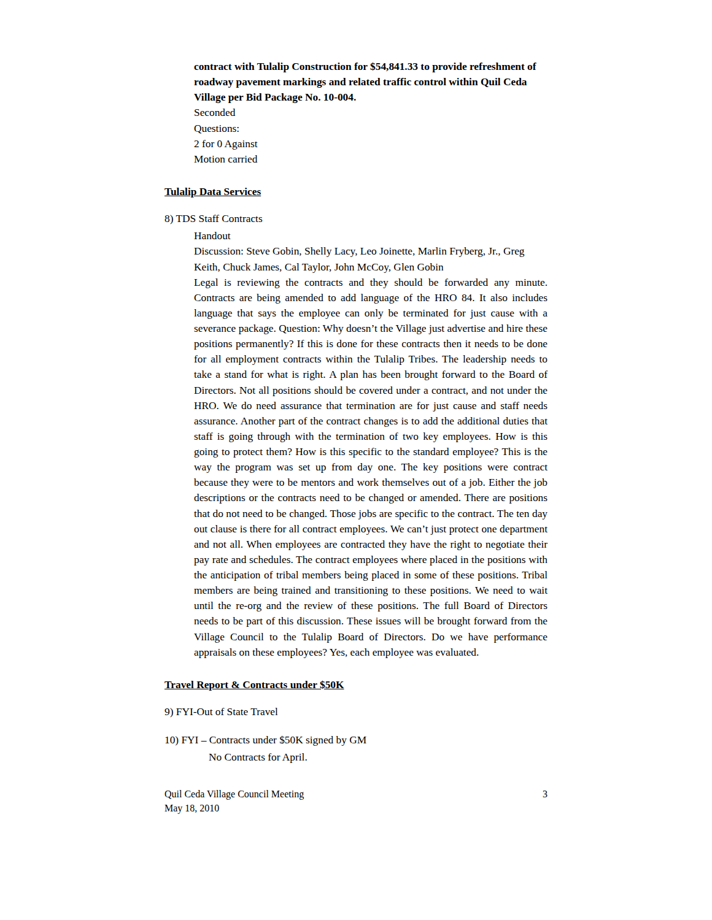contract with Tulalip Construction for $54,841.33 to provide refreshment of roadway pavement markings and related traffic control within Quil Ceda Village per Bid Package No. 10-004.
Seconded
Questions:
2 for 0 Against
Motion carried
Tulalip Data Services
8) TDS Staff Contracts
Handout
Discussion: Steve Gobin, Shelly Lacy, Leo Joinette, Marlin Fryberg, Jr., Greg Keith, Chuck James, Cal Taylor, John McCoy, Glen Gobin
Legal is reviewing the contracts and they should be forwarded any minute. Contracts are being amended to add language of the HRO 84. It also includes language that says the employee can only be terminated for just cause with a severance package. Question: Why doesn’t the Village just advertise and hire these positions permanently? If this is done for these contracts then it needs to be done for all employment contracts within the Tulalip Tribes. The leadership needs to take a stand for what is right. A plan has been brought forward to the Board of Directors. Not all positions should be covered under a contract, and not under the HRO. We do need assurance that termination are for just cause and staff needs assurance. Another part of the contract changes is to add the additional duties that staff is going through with the termination of two key employees. How is this going to protect them? How is this specific to the standard employee? This is the way the program was set up from day one. The key positions were contract because they were to be mentors and work themselves out of a job. Either the job descriptions or the contracts need to be changed or amended. There are positions that do not need to be changed. Those jobs are specific to the contract. The ten day out clause is there for all contract employees. We can’t just protect one department and not all. When employees are contracted they have the right to negotiate their pay rate and schedules. The contract employees where placed in the positions with the anticipation of tribal members being placed in some of these positions. Tribal members are being trained and transitioning to these positions. We need to wait until the re-org and the review of these positions. The full Board of Directors needs to be part of this discussion. These issues will be brought forward from the Village Council to the Tulalip Board of Directors. Do we have performance appraisals on these employees? Yes, each employee was evaluated.
Travel Report & Contracts under $50K
9) FYI-Out of State Travel
10) FYI – Contracts under $50K signed by GM
No Contracts for April.
Quil Ceda Village Council Meeting
May 18, 2010
3